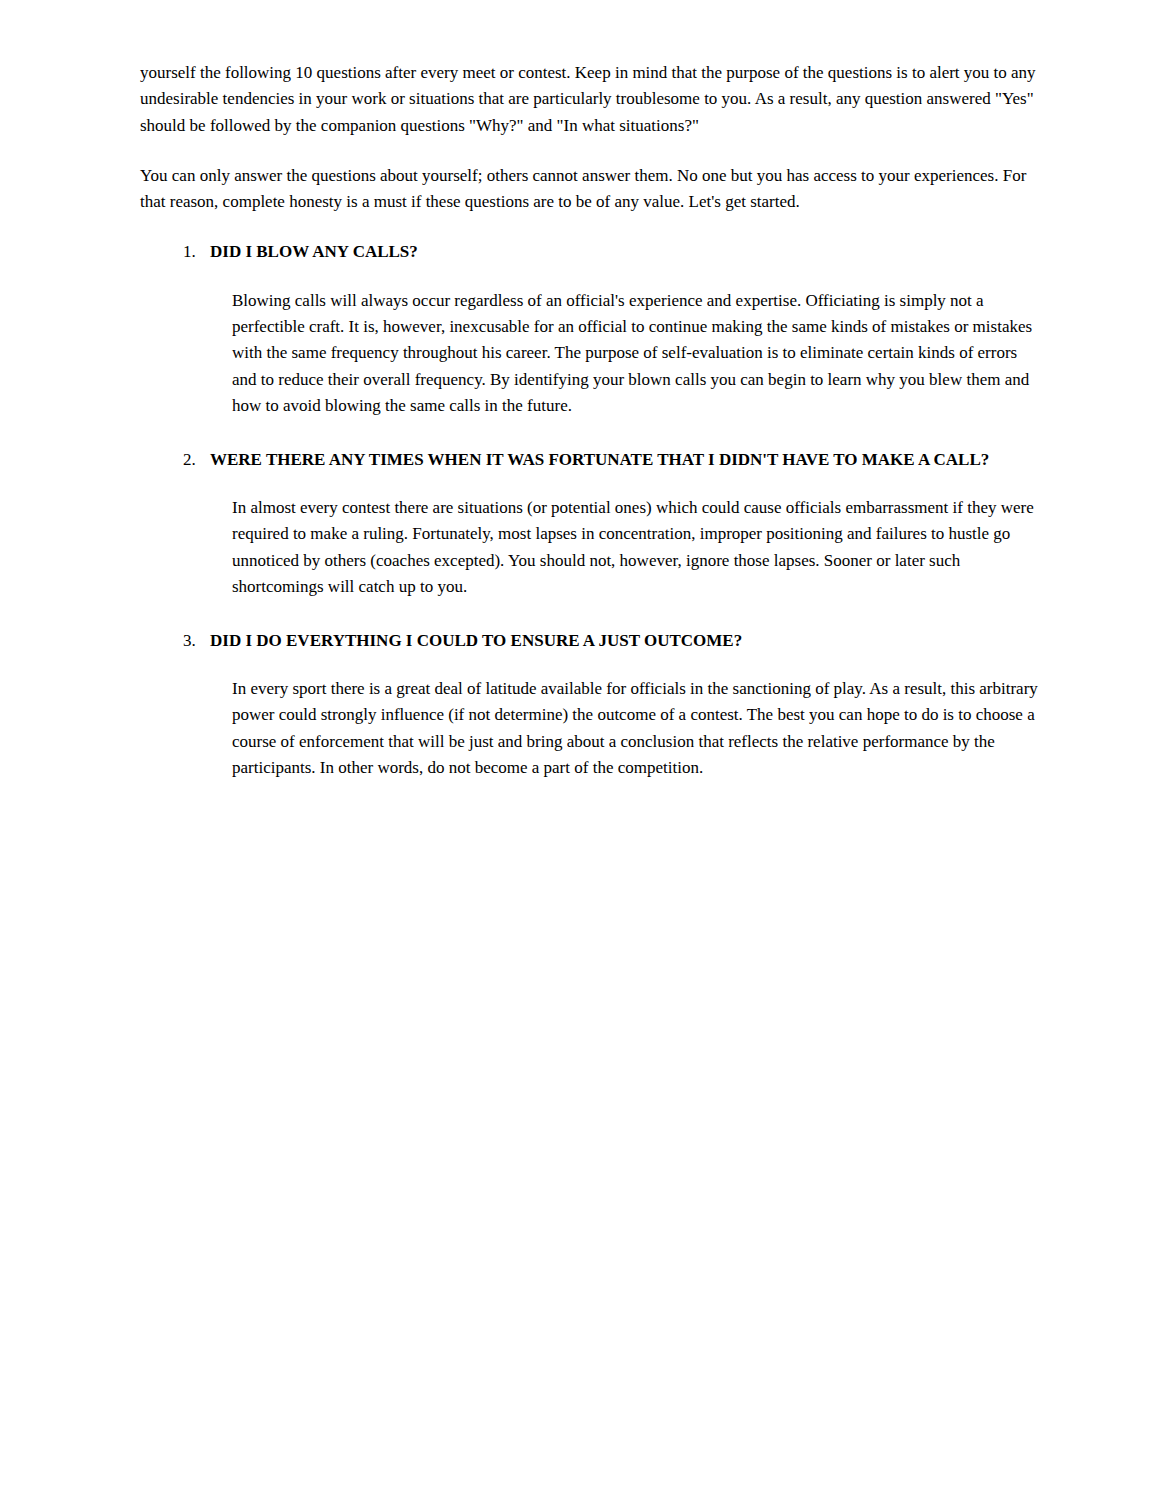yourself the following 10 questions after every meet or contest. Keep in mind that the purpose of the questions is to alert you to any undesirable tendencies in your work or situations that are particularly troublesome to you. As a result, any question answered "Yes" should be followed by the companion questions "Why?" and "In what situations?"
You can only answer the questions about yourself; others cannot answer them. No one but you has access to your experiences. For that reason, complete honesty is a must if these questions are to be of any value. Let's get started.
DID I BLOW ANY CALLS?
Blowing calls will always occur regardless of an official's experience and expertise. Officiating is simply not a perfectible craft. It is, however, inexcusable for an official to continue making the same kinds of mistakes or mistakes with the same frequency throughout his career. The purpose of self-evaluation is to eliminate certain kinds of errors and to reduce their overall frequency. By identifying your blown calls you can begin to learn why you blew them and how to avoid blowing the same calls in the future.
WERE THERE ANY TIMES WHEN IT WAS FORTUNATE THAT I DIDN'T HAVE TO MAKE A CALL?
In almost every contest there are situations (or potential ones) which could cause officials embarrassment if they were required to make a ruling. Fortunately, most lapses in concentration, improper positioning and failures to hustle go unnoticed by others (coaches excepted). You should not, however, ignore those lapses. Sooner or later such shortcomings will catch up to you.
DID I DO EVERYTHING I COULD TO ENSURE A JUST OUTCOME?
In every sport there is a great deal of latitude available for officials in the sanctioning of play. As a result, this arbitrary power could strongly influence (if not determine) the outcome of a contest. The best you can hope to do is to choose a course of enforcement that will be just and bring about a conclusion that reflects the relative performance by the participants. In other words, do not become a part of the competition.